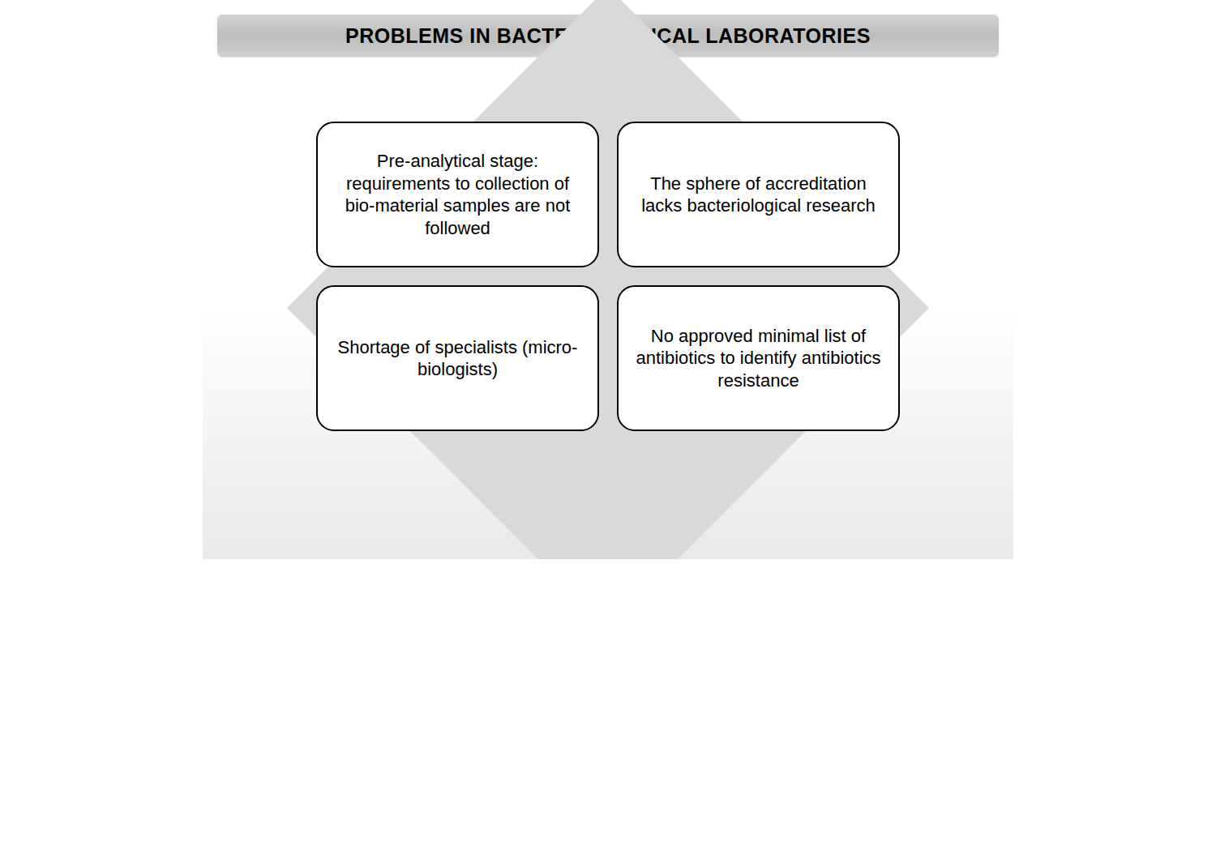Problems in Bacteriological Laboratories
Pre-analytical stage: requirements to collection of bio-material samples are not followed
The sphere of accreditation lacks bacteriological research
Shortage of specialists (micro-biologists)
No approved minimal list of antibiotics to identify antibiotics resistance